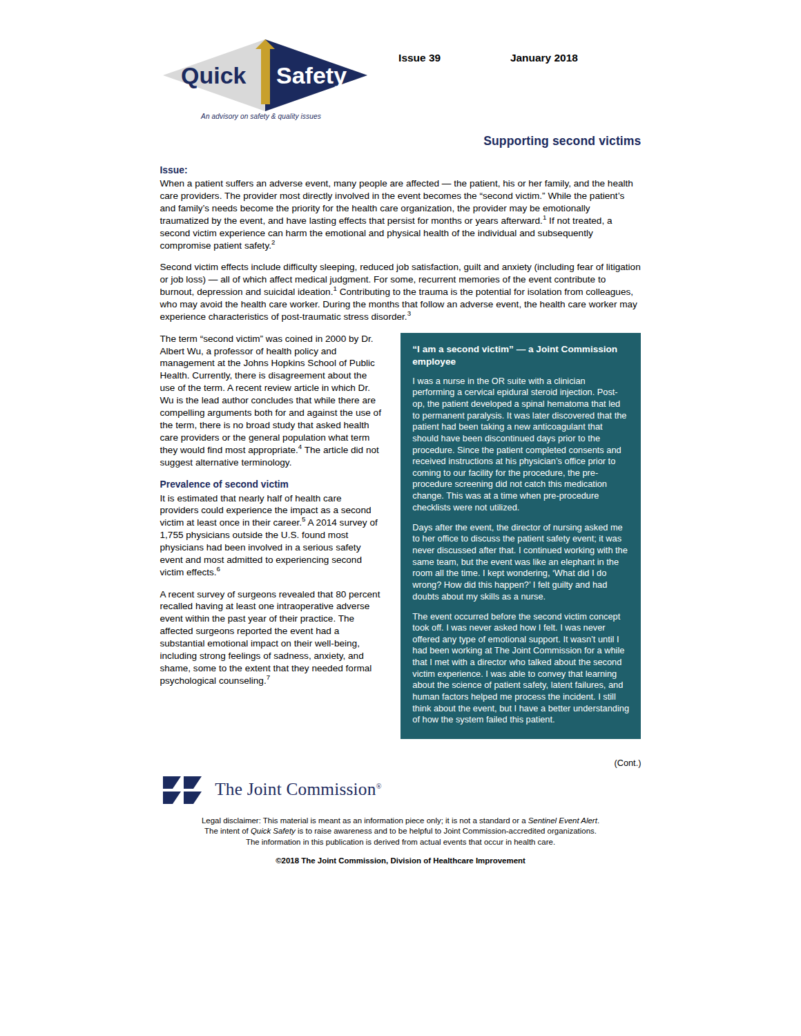Quick Safety !
An advisory on safety & quality issues
Issue 39January 2018
Supporting second victims
Issue:
When a patient suffers an adverse event, many people are affected — the patient, his or her family, and the health care providers. The provider most directly involved in the event becomes the “second victim.” While the patient’s and family’s needs become the priority for the health care organization, the provider may be emotionally traumatized by the event, and have lasting effects that persist for months or years afterward.1 If not treated, a second victim experience can harm the emotional and physical health of the individual and subsequently compromise patient safety.2
Second victim effects include difficulty sleeping, reduced job satisfaction, guilt and anxiety (including fear of litigation or job loss) — all of which affect medical judgment. For some, recurrent memories of the event contribute to burnout, depression and suicidal ideation.1 Contributing to the trauma is the potential for isolation from colleagues, who may avoid the health care worker. During the months that follow an adverse event, the health care worker may experience characteristics of post-traumatic stress disorder.3
The term “second victim” was coined in 2000 by Dr. Albert Wu, a professor of health policy and management at the Johns Hopkins School of Public Health. Currently, there is disagreement about the use of the term. A recent review article in which Dr. Wu is the lead author concludes that while there are compelling arguments both for and against the use of the term, there is no broad study that asked health care providers or the general population what term they would find most appropriate.4 The article did not suggest alternative terminology.
Prevalence of second victim
It is estimated that nearly half of health care providers could experience the impact as a second victim at least once in their career.5 A 2014 survey of 1,755 physicians outside the U.S. found most physicians had been involved in a serious safety event and most admitted to experiencing second victim effects.6
A recent survey of surgeons revealed that 80 percent recalled having at least one intraoperative adverse event within the past year of their practice. The affected surgeons reported the event had a substantial emotional impact on their well-being, including strong feelings of sadness, anxiety, and shame, some to the extent that they needed formal psychological counseling.7
“I am a second victim” — a Joint Commission employee
I was a nurse in the OR suite with a clinician performing a cervical epidural steroid injection. Post-op, the patient developed a spinal hematoma that led to permanent paralysis. It was later discovered that the patient had been taking a new anticoagulant that should have been discontinued days prior to the procedure. Since the patient completed consents and received instructions at his physician’s office prior to coming to our facility for the procedure, the pre-procedure screening did not catch this medication change. This was at a time when pre-procedure checklists were not utilized.
Days after the event, the director of nursing asked me to her office to discuss the patient safety event; it was never discussed after that. I continued working with the same team, but the event was like an elephant in the room all the time. I kept wondering, ‘What did I do wrong? How did this happen?’ I felt guilty and had doubts about my skills as a nurse.
The event occurred before the second victim concept took off. I was never asked how I felt. I was never offered any type of emotional support. It wasn’t until I had been working at The Joint Commission for a while that I met with a director who talked about the second victim experience. I was able to convey that learning about the science of patient safety, latent failures, and human factors helped me process the incident. I still think about the event, but I have a better understanding of how the system failed this patient.
(Cont.)
The Joint Commission®
Legal disclaimer: This material is meant as an information piece only; it is not a standard or a Sentinel Event Alert.
The intent of Quick Safety is to raise awareness and to be helpful to Joint Commission-accredited organizations.
The information in this publication is derived from actual events that occur in health care.
©2018 The Joint Commission, Division of Healthcare Improvement